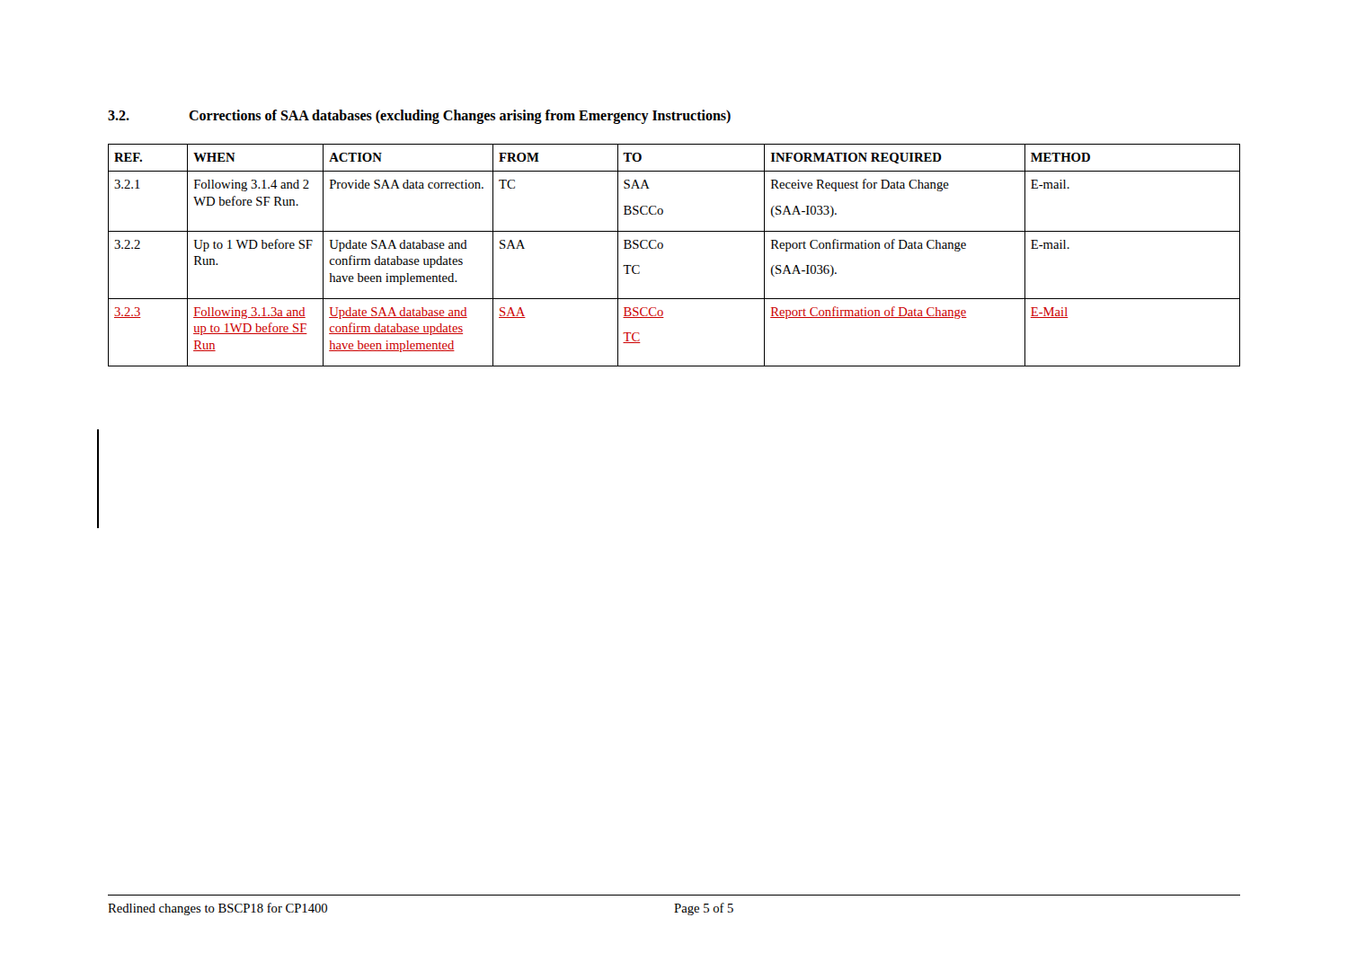3.2. Corrections of SAA databases (excluding Changes arising from Emergency Instructions)
| REF. | WHEN | ACTION | FROM | TO | INFORMATION REQUIRED | METHOD |
| --- | --- | --- | --- | --- | --- | --- |
| 3.2.1 | Following 3.1.4 and 2 WD before SF Run. | Provide SAA data correction. | TC | SAA BSCCo | Receive Request for Data Change (SAA-I033). | E-mail. |
| 3.2.2 | Up to 1 WD before SF Run. | Update SAA database and confirm database updates have been implemented. | SAA | BSCCo TC | Report Confirmation of Data Change (SAA-I036). | E-mail. |
| 3.2.3 | Following 3.1.3a and up to 1WD before SF Run | Update SAA database and confirm database updates have been implemented | SAA | BSCCo TC | Report Confirmation of Data Change | E-Mail |
Redlined changes to BSCP18 for CP1400
Page 5 of 5